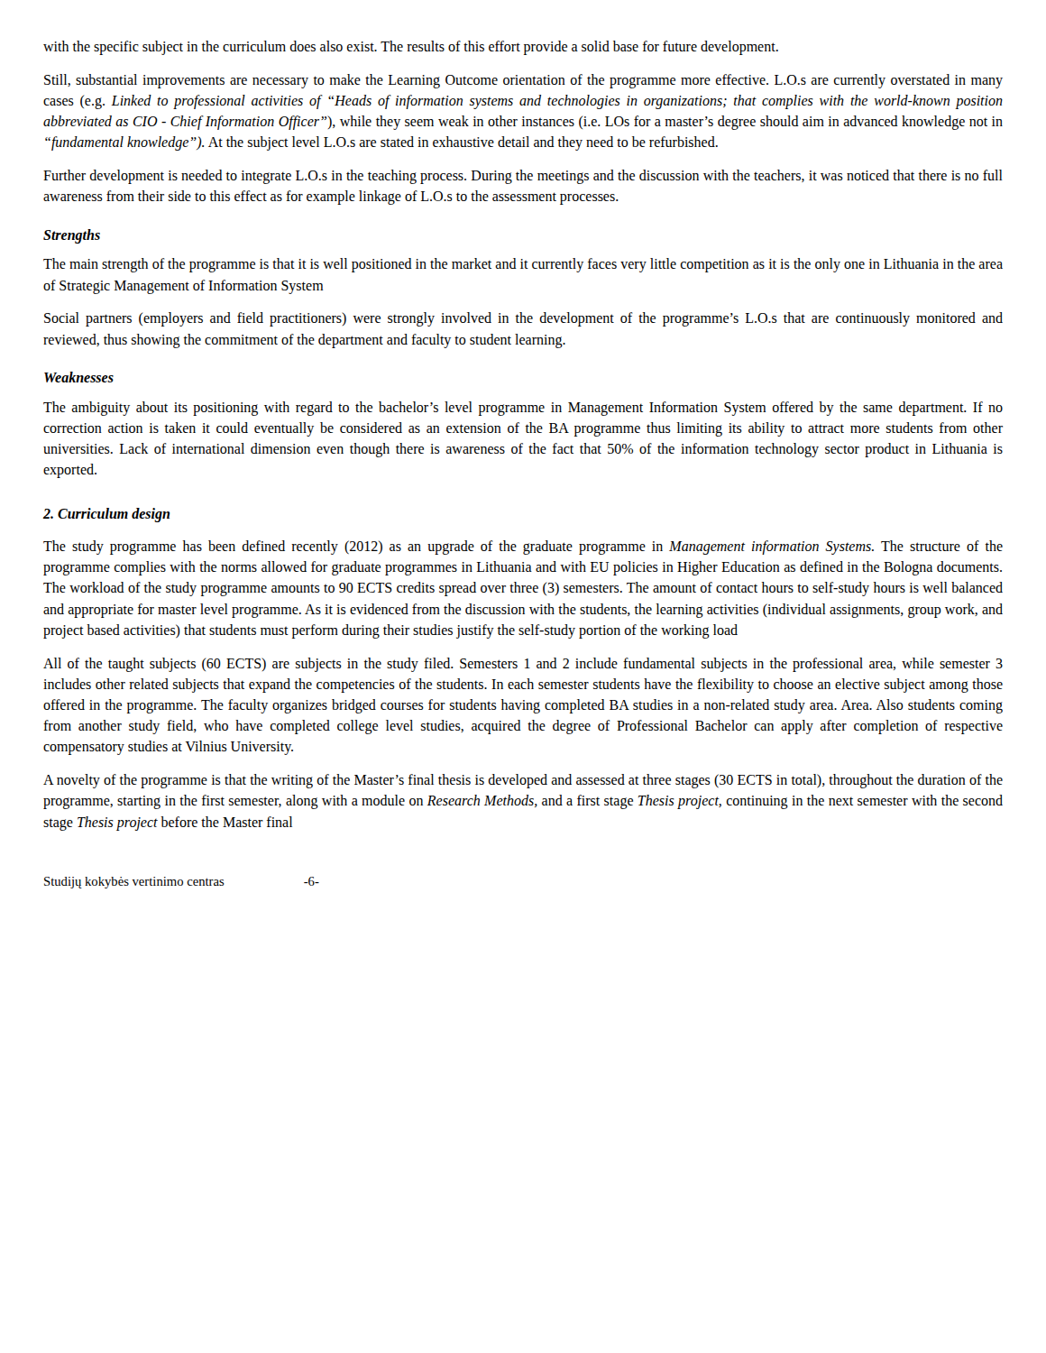with the specific subject in the curriculum does also exist. The results of this effort provide a solid base for future development.
Still, substantial improvements are necessary to make the Learning Outcome orientation of the programme more effective. L.O.s are currently overstated in many cases (e.g. Linked to professional activities of “Heads of information systems and technologies in organizations; that complies with the world-known position abbreviated as CIO - Chief Information Officer”), while they seem weak in other instances (i.e. LOs for a master’s degree should aim in advanced knowledge not in “fundamental knowledge”). At the subject level L.O.s are stated in exhaustive detail and they need to be refurbished.
Further development is needed to integrate L.O.s in the teaching process. During the meetings and the discussion with the teachers, it was noticed that there is no full awareness from their side to this effect as for example linkage of L.O.s to the assessment processes.
Strengths
The main strength of the programme is that it is well positioned in the market and it currently faces very little competition as it is the only one in Lithuania in the area of Strategic Management of Information System
Social partners (employers and field practitioners) were strongly involved in the development of the programme’s L.O.s that are continuously monitored and reviewed, thus showing the commitment of the department and faculty to student learning.
Weaknesses
The ambiguity about its positioning with regard to the bachelor’s level programme in Management Information System offered by the same department. If no correction action is taken it could eventually be considered as an extension of the BA programme thus limiting its ability to attract more students from other universities. Lack of international dimension even though there is awareness of the fact that 50% of the information technology sector product in Lithuania is exported.
2. Curriculum design
The study programme has been defined recently (2012) as an upgrade of the graduate programme in Management information Systems. The structure of the programme complies with the norms allowed for graduate programmes in Lithuania and with EU policies in Higher Education as defined in the Bologna documents. The workload of the study programme amounts to 90 ECTS credits spread over three (3) semesters. The amount of contact hours to self-study hours is well balanced and appropriate for master level programme. As it is evidenced from the discussion with the students, the learning activities (individual assignments, group work, and project based activities) that students must perform during their studies justify the self-study portion of the working load
All of the taught subjects (60 ECTS) are subjects in the study filed. Semesters 1 and 2 include fundamental subjects in the professional area, while semester 3 includes other related subjects that expand the competencies of the students. In each semester students have the flexibility to choose an elective subject among those offered in the programme. The faculty organizes bridged courses for students having completed BA studies in a non-related study area. Area. Also students coming from another study field, who have completed college level studies, acquired the degree of Professional Bachelor can apply after completion of respective compensatory studies at Vilnius University.
A novelty of the programme is that the writing of the Master’s final thesis is developed and assessed at three stages (30 ECTS in total), throughout the duration of the programme, starting in the first semester, along with a module on Research Methods, and a first stage Thesis project, continuing in the next semester with the second stage Thesis project before the Master final
Studijų kokybės vertinimo centras -6-